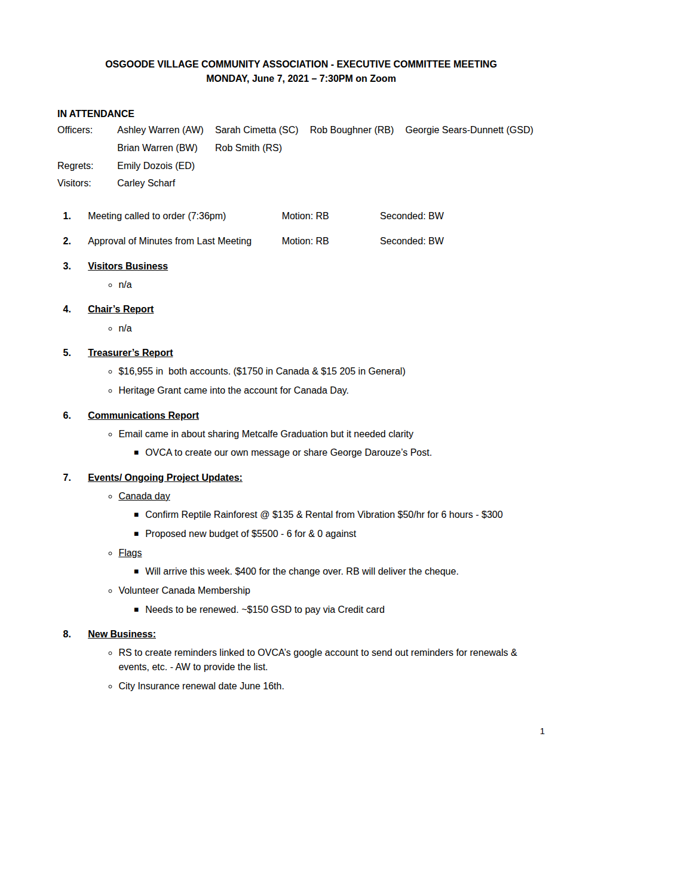OSGOODE VILLAGE COMMUNITY ASSOCIATION - EXECUTIVE COMMITTEE MEETING MONDAY, June 7, 2021 – 7:30PM on Zoom
IN ATTENDANCE
| Officers: | Ashley Warren (AW) | Sarah Cimetta (SC) | Rob Boughner (RB) | Georgie Sears-Dunnett (GSD) |
| | Brian Warren (BW) | Rob Smith (RS) | | |
| Regrets: | Emily Dozois (ED) |
| Visitors: | Carley Scharf |
Meeting called to order (7:36pm) Motion: RB Seconded: BW
Approval of Minutes from Last Meeting Motion: RB Seconded: BW
Visitors Business
n/a
Chair’s Report
n/a
Treasurer’s Report
$16,955 in both accounts. ($1750 in Canada & $15 205 in General)
Heritage Grant came into the account for Canada Day.
Communications Report
Email came in about sharing Metcalfe Graduation but it needed clarity
OVCA to create our own message or share George Darouze’s Post.
Events/ Ongoing Project Updates:
Canada day
Confirm Reptile Rainforest @ $135 & Rental from Vibration $50/hr for 6 hours - $300
Proposed new budget of $5500 - 6 for & 0 against
Flags
Will arrive this week. $400 for the change over. RB will deliver the cheque.
Volunteer Canada Membership
Needs to be renewed. ~$150 GSD to pay via Credit card
New Business:
RS to create reminders linked to OVCA’s google account to send out reminders for renewals & events, etc. - AW to provide the list.
City Insurance renewal date June 16th.
1